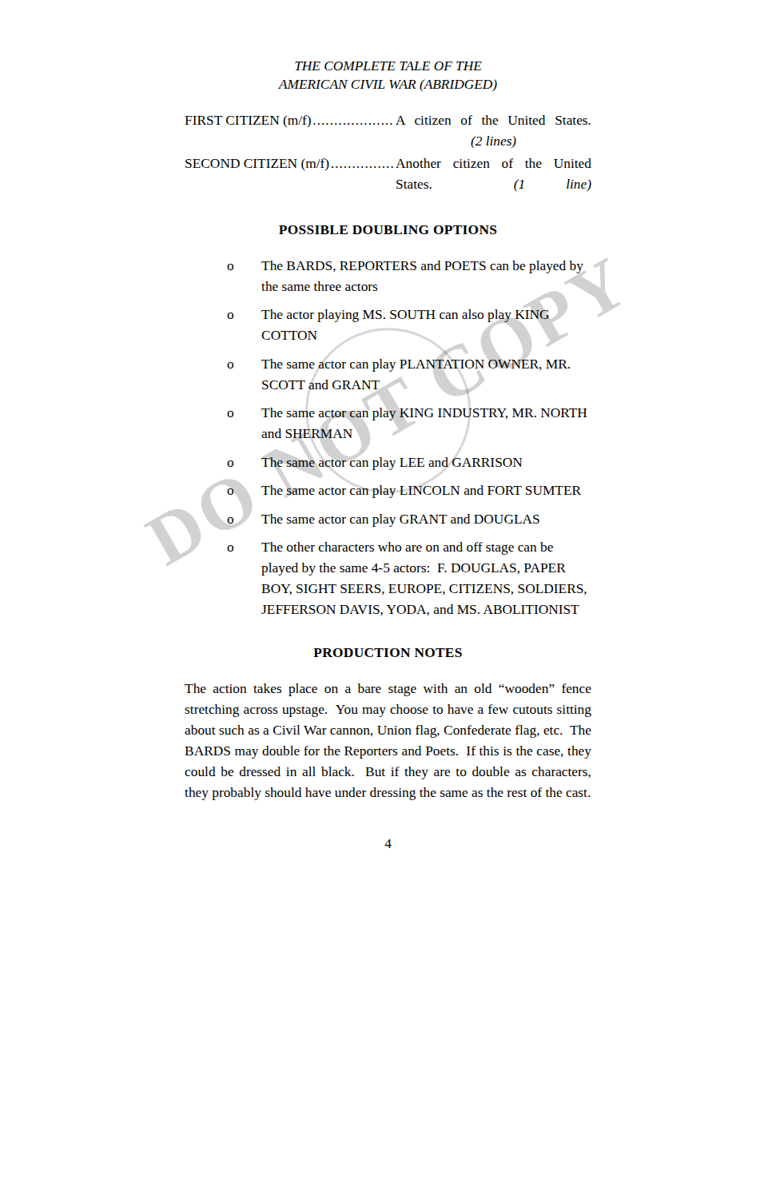DO NOT COPY
THE COMPLETE TALE OF THE
AMERICAN CIVIL WAR (ABRIDGED)
FIRST CITIZEN (m/f) .................................................................................................. A citizen of the United States.(2 lines)
SECOND CITIZEN (m/f) .................................................................................................. Another citizen of the United States. (1 line)
POSSIBLE DOUBLING OPTIONS
The BARDS, REPORTERS and POETS can be played by the same three actors
The actor playing MS. SOUTH can also play KING COTTON
The same actor can play PLANTATION OWNER, MR. SCOTT and GRANT
The same actor can play KING INDUSTRY, MR. NORTH and SHERMAN
The same actor can play LEE and GARRISON
The same actor can play LINCOLN and FORT SUMTER
The same actor can play GRANT and DOUGLAS
The other characters who are on and off stage can be played by the same 4-5 actors: F. DOUGLAS, PAPER BOY, SIGHT SEERS, EUROPE, CITIZENS, SOLDIERS, JEFFERSON DAVIS, YODA, and MS. ABOLITIONIST
PRODUCTION NOTES
The action takes place on a bare stage with an old “wooden” fence stretching across upstage. You may choose to have a few cutouts sitting about such as a Civil War cannon, Union flag, Confederate flag, etc. The BARDS may double for the Reporters and Poets. If this is the case, they could be dressed in all black. But if they are to double as characters, they probably should have under dressing the same as the rest of the cast.
4